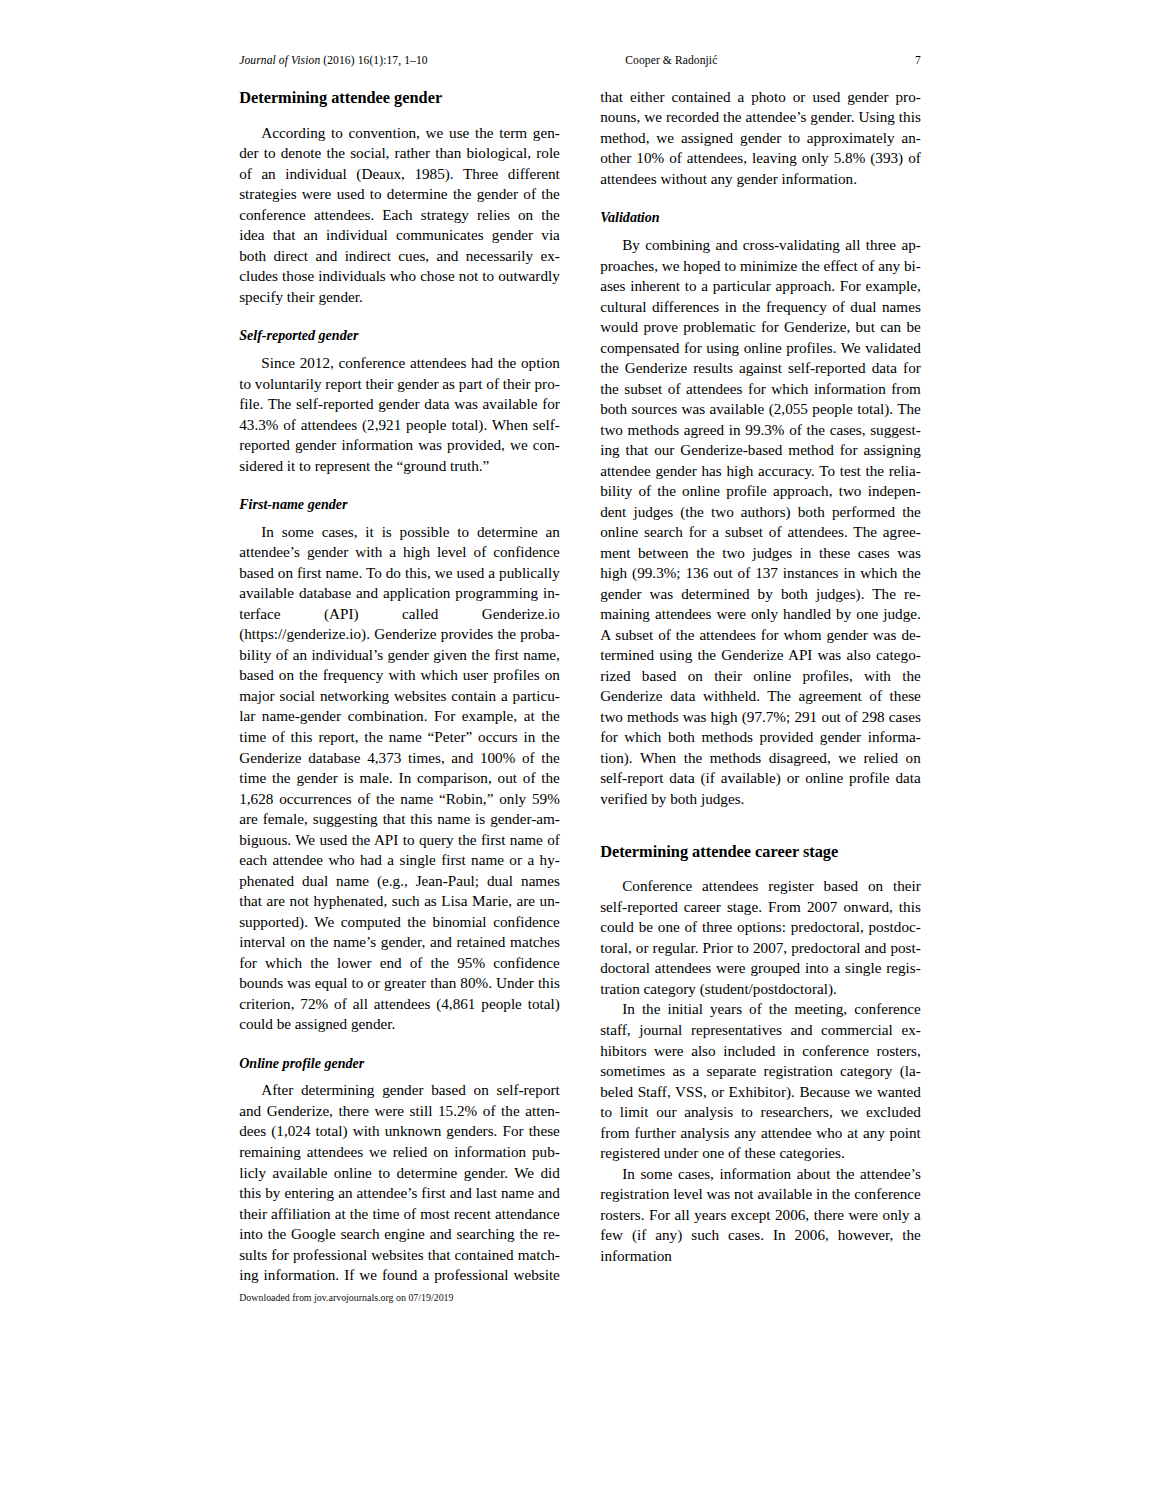Journal of Vision (2016) 16(1):17, 1–10 Cooper & Radonjić 7
Determining attendee gender
According to convention, we use the term gender to denote the social, rather than biological, role of an individual (Deaux, 1985). Three different strategies were used to determine the gender of the conference attendees. Each strategy relies on the idea that an individual communicates gender via both direct and indirect cues, and necessarily excludes those individuals who chose not to outwardly specify their gender.
Self-reported gender
Since 2012, conference attendees had the option to voluntarily report their gender as part of their profile. The self-reported gender data was available for 43.3% of attendees (2,921 people total). When self-reported gender information was provided, we considered it to represent the “ground truth.”
First-name gender
In some cases, it is possible to determine an attendee’s gender with a high level of confidence based on first name. To do this, we used a publically available database and application programming interface (API) called Genderize.io (https://genderize.io). Genderize provides the probability of an individual’s gender given the first name, based on the frequency with which user profiles on major social networking websites contain a particular name-gender combination. For example, at the time of this report, the name “Peter” occurs in the Genderize database 4,373 times, and 100% of the time the gender is male. In comparison, out of the 1,628 occurrences of the name “Robin,” only 59% are female, suggesting that this name is gender-ambiguous. We used the API to query the first name of each attendee who had a single first name or a hyphenated dual name (e.g., Jean-Paul; dual names that are not hyphenated, such as Lisa Marie, are unsupported). We computed the binomial confidence interval on the name’s gender, and retained matches for which the lower end of the 95% confidence bounds was equal to or greater than 80%. Under this criterion, 72% of all attendees (4,861 people total) could be assigned gender.
Online profile gender
After determining gender based on self-report and Genderize, there were still 15.2% of the attendees (1,024 total) with unknown genders. For these remaining attendees we relied on information publicly available online to determine gender. We did this by entering an attendee’s first and last name and their affiliation at the time of most recent attendance into the Google search engine and searching the results for professional websites that contained matching information. If we found a professional website that either contained a photo or used gender pronouns, we recorded the attendee’s gender. Using this method, we assigned gender to approximately another 10% of attendees, leaving only 5.8% (393) of attendees without any gender information.
Validation
By combining and cross-validating all three approaches, we hoped to minimize the effect of any biases inherent to a particular approach. For example, cultural differences in the frequency of dual names would prove problematic for Genderize, but can be compensated for using online profiles. We validated the Genderize results against self-reported data for the subset of attendees for which information from both sources was available (2,055 people total). The two methods agreed in 99.3% of the cases, suggesting that our Genderize-based method for assigning attendee gender has high accuracy. To test the reliability of the online profile approach, two independent judges (the two authors) both performed the online search for a subset of attendees. The agreement between the two judges in these cases was high (99.3%; 136 out of 137 instances in which the gender was determined by both judges). The remaining attendees were only handled by one judge. A subset of the attendees for whom gender was determined using the Genderize API was also categorized based on their online profiles, with the Genderize data withheld. The agreement of these two methods was high (97.7%; 291 out of 298 cases for which both methods provided gender information). When the methods disagreed, we relied on self-report data (if available) or online profile data verified by both judges.
Determining attendee career stage
Conference attendees register based on their self-reported career stage. From 2007 onward, this could be one of three options: predoctoral, postdoctoral, or regular. Prior to 2007, predoctoral and postdoctoral attendees were grouped into a single registration category (student/postdoctoral).
In the initial years of the meeting, conference staff, journal representatives and commercial exhibitors were also included in conference rosters, sometimes as a separate registration category (labeled Staff, VSS, or Exhibitor). Because we wanted to limit our analysis to researchers, we excluded from further analysis any attendee who at any point registered under one of these categories.
In some cases, information about the attendee’s registration level was not available in the conference rosters. For all years except 2006, there were only a few (if any) such cases. In 2006, however, the information
Downloaded from jov.arvojournals.org on 07/19/2019